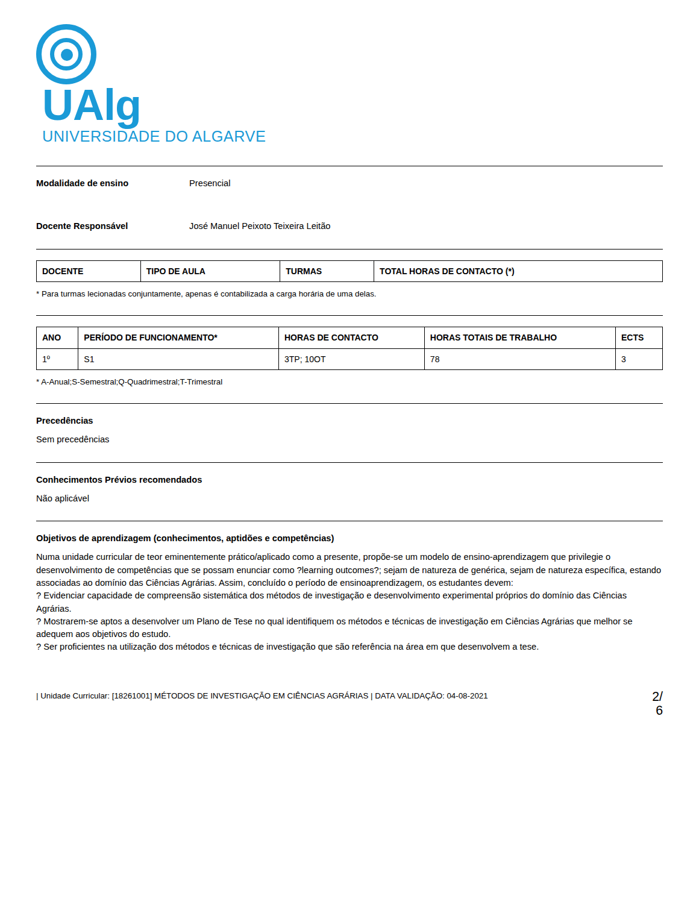UAlg
UNIVERSIDADE DO ALGARVE
Modalidade de ensino Presencial
Docente Responsável José Manuel Peixoto Teixeira Leitão
| DOCENTE | TIPO DE AULA | TURMAS | TOTAL HORAS DE CONTACTO (*) |
| --- | --- | --- | --- |
* Para turmas lecionadas conjuntamente, apenas é contabilizada a carga horária de uma delas.
| ANO | PERÍODO DE FUNCIONAMENTO* | HORAS DE CONTACTO | HORAS TOTAIS DE TRABALHO | ECTS |
| --- | --- | --- | --- | --- |
| 1º | S1 | 3TP; 10OT | 78 | 3 |
* A-Anual;S-Semestral;Q-Quadrimestral;T-Trimestral
Precedências
Sem precedências
Conhecimentos Prévios recomendados
Não aplicável
Objetivos de aprendizagem (conhecimentos, aptidões e competências)
Numa unidade curricular de teor eminentemente prático/aplicado como a presente, propõe-se um modelo de ensino-aprendizagem que privilegie o desenvolvimento de competências que se possam enunciar como ?learning outcomes?; sejam de natureza de genérica, sejam de natureza específica, estando associadas ao domínio das Ciências Agrárias. Assim, concluído o período de ensinoaprendizagem, os estudantes devem:
? Evidenciar capacidade de compreensão sistemática dos métodos de investigação e desenvolvimento experimental próprios do domínio das Ciências Agrárias.
? Mostrarem-se aptos a desenvolver um Plano de Tese no qual identifiquem os métodos e técnicas de investigação em Ciências Agrárias que melhor se adequem aos objetivos do estudo.
? Ser proficientes na utilização dos métodos e técnicas de investigação que são referência na área em que desenvolvem a tese.
| Unidade Curricular: [18261001] MÉTODOS DE INVESTIGAÇÃO EM CIÊNCIAS AGRÁRIAS | DATA VALIDAÇÃO: 04-08-2021
2/
6